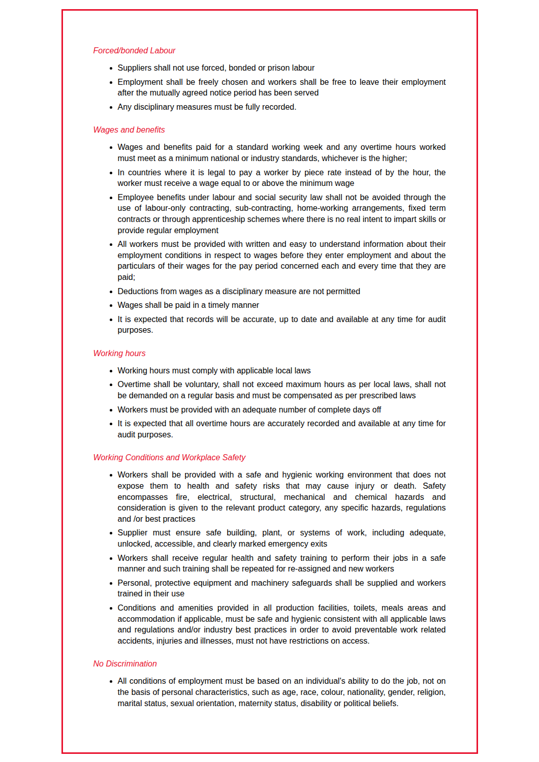Forced/bonded Labour
Suppliers shall not use forced, bonded or prison labour
Employment shall be freely chosen and workers shall be free to leave their employment after the mutually agreed notice period has been served
Any disciplinary measures must be fully recorded.
Wages and benefits
Wages and benefits paid for a standard working week and any overtime hours worked must meet as a minimum national or industry standards, whichever is the higher;
In countries where it is legal to pay a worker by piece rate instead of by the hour, the worker must receive a wage equal to or above the minimum wage
Employee benefits under labour and social security law shall not be avoided through the use of labour-only contracting, sub-contracting, home-working arrangements, fixed term contracts or through apprenticeship schemes where there is no real intent to impart skills or provide regular employment
All workers must be provided with written and easy to understand information about their employment conditions in respect to wages before they enter employment and about the particulars of their wages for the pay period concerned each and every time that they are paid;
Deductions from wages as a disciplinary measure are not permitted
Wages shall be paid in a timely manner
It is expected that records will be accurate, up to date and available at any time for audit purposes.
Working hours
Working hours must comply with applicable local laws
Overtime shall be voluntary, shall not exceed maximum hours as per local laws, shall not be demanded on a regular basis and must be compensated as per prescribed laws
Workers must be provided with an adequate number of complete days off
It is expected that all overtime hours are accurately recorded and available at any time for audit purposes.
Working Conditions and Workplace Safety
Workers shall be provided with a safe and hygienic working environment that does not expose them to health and safety risks that may cause injury or death. Safety encompasses fire, electrical, structural, mechanical and chemical hazards and consideration is given to the relevant product category, any specific hazards, regulations and /or best practices
Supplier must ensure safe building, plant, or systems of work, including adequate, unlocked, accessible, and clearly marked emergency exits
Workers shall receive regular health and safety training to perform their jobs in a safe manner and such training shall be repeated for re-assigned and new workers
Personal, protective equipment and machinery safeguards shall be supplied and workers trained in their use
Conditions and amenities provided in all production facilities, toilets, meals areas and accommodation if applicable, must be safe and hygienic consistent with all applicable laws and regulations and/or industry best practices in order to avoid preventable work related accidents, injuries and illnesses, must not have restrictions on access.
No Discrimination
All conditions of employment must be based on an individual's ability to do the job, not on the basis of personal characteristics, such as age, race, colour, nationality, gender, religion, marital status, sexual orientation, maternity status, disability or political beliefs.